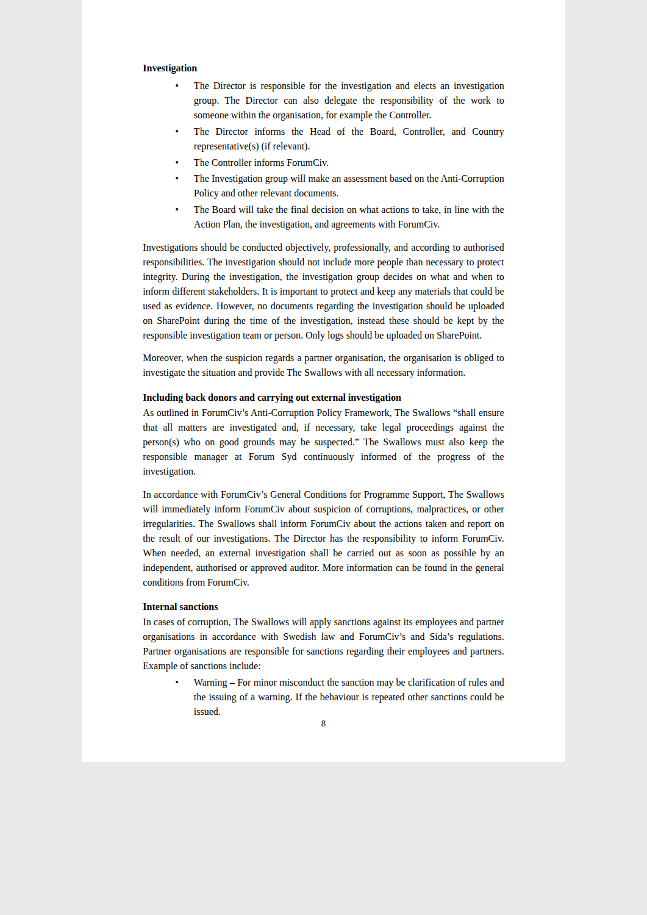Investigation
The Director is responsible for the investigation and elects an investigation group. The Director can also delegate the responsibility of the work to someone within the organisation, for example the Controller.
The Director informs the Head of the Board, Controller, and Country representative(s) (if relevant).
The Controller informs ForumCiv.
The Investigation group will make an assessment based on the Anti-Corruption Policy and other relevant documents.
The Board will take the final decision on what actions to take, in line with the Action Plan, the investigation, and agreements with ForumCiv.
Investigations should be conducted objectively, professionally, and according to authorised responsibilities. The investigation should not include more people than necessary to protect integrity. During the investigation, the investigation group decides on what and when to inform different stakeholders. It is important to protect and keep any materials that could be used as evidence. However, no documents regarding the investigation should be uploaded on SharePoint during the time of the investigation, instead these should be kept by the responsible investigation team or person. Only logs should be uploaded on SharePoint.
Moreover, when the suspicion regards a partner organisation, the organisation is obliged to investigate the situation and provide The Swallows with all necessary information.
Including back donors and carrying out external investigation
As outlined in ForumCiv’s Anti-Corruption Policy Framework, The Swallows “shall ensure that all matters are investigated and, if necessary, take legal proceedings against the person(s) who on good grounds may be suspected.” The Swallows must also keep the responsible manager at Forum Syd continuously informed of the progress of the investigation.
In accordance with ForumCiv’s General Conditions for Programme Support, The Swallows will immediately inform ForumCiv about suspicion of corruptions, malpractices, or other irregularities. The Swallows shall inform ForumCiv about the actions taken and report on the result of our investigations. The Director has the responsibility to inform ForumCiv. When needed, an external investigation shall be carried out as soon as possible by an independent, authorised or approved auditor. More information can be found in the general conditions from ForumCiv.
Internal sanctions
In cases of corruption, The Swallows will apply sanctions against its employees and partner organisations in accordance with Swedish law and ForumCiv’s and Sida’s regulations. Partner organisations are responsible for sanctions regarding their employees and partners. Example of sanctions include:
Warning – For minor misconduct the sanction may be clarification of rules and the issuing of a warning. If the behaviour is repeated other sanctions could be issued.
8